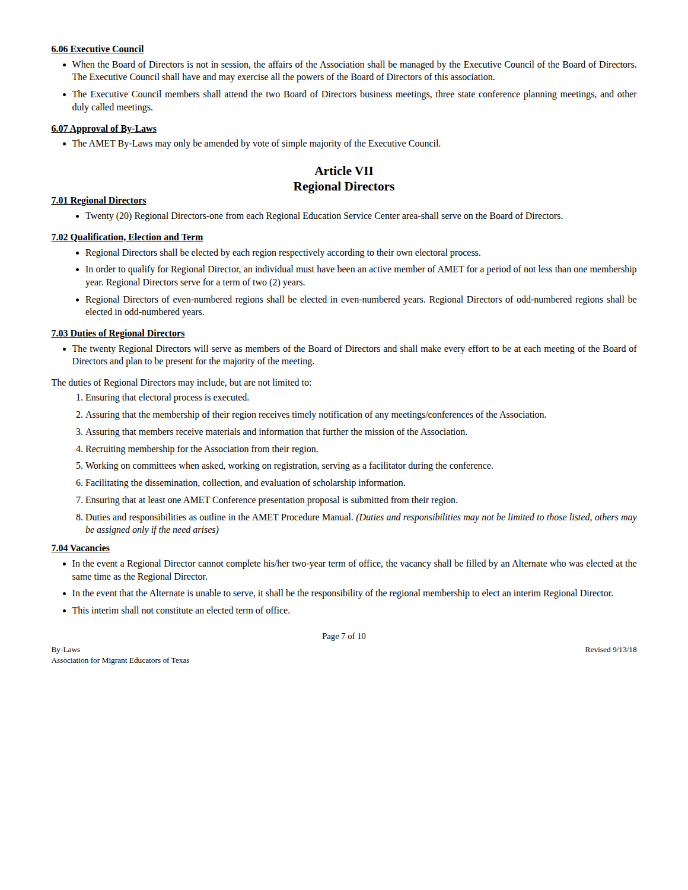6.06 Executive Council
When the Board of Directors is not in session, the affairs of the Association shall be managed by the Executive Council of the Board of Directors. The Executive Council shall have and may exercise all the powers of the Board of Directors of this association.
The Executive Council members shall attend the two Board of Directors business meetings, three state conference planning meetings, and other duly called meetings.
6.07 Approval of By-Laws
The AMET By-Laws may only be amended by vote of simple majority of the Executive Council.
Article VII Regional Directors
7.01 Regional Directors
Twenty (20) Regional Directors-one from each Regional Education Service Center area-shall serve on the Board of Directors.
7.02 Qualification, Election and Term
Regional Directors shall be elected by each region respectively according to their own electoral process.
In order to qualify for Regional Director, an individual must have been an active member of AMET for a period of not less than one membership year. Regional Directors serve for a term of two (2) years.
Regional Directors of even-numbered regions shall be elected in even-numbered years. Regional Directors of odd-numbered regions shall be elected in odd-numbered years.
7.03 Duties of Regional Directors
The twenty Regional Directors will serve as members of the Board of Directors and shall make every effort to be at each meeting of the Board of Directors and plan to be present for the majority of the meeting.
The duties of Regional Directors may include, but are not limited to:
Ensuring that electoral process is executed.
Assuring that the membership of their region receives timely notification of any meetings/conferences of the Association.
Assuring that members receive materials and information that further the mission of the Association.
Recruiting membership for the Association from their region.
Working on committees when asked, working on registration, serving as a facilitator during the conference.
Facilitating the dissemination, collection, and evaluation of scholarship information.
Ensuring that at least one AMET Conference presentation proposal is submitted from their region.
Duties and responsibilities as outline in the AMET Procedure Manual. (Duties and responsibilities may not be limited to those listed, others may be assigned only if the need arises)
7.04 Vacancies
In the event a Regional Director cannot complete his/her two-year term of office, the vacancy shall be filled by an Alternate who was elected at the same time as the Regional Director.
In the event that the Alternate is unable to serve, it shall be the responsibility of the regional membership to elect an interim Regional Director.
This interim shall not constitute an elected term of office.
Page 7 of 10
By-Laws
Association for Migrant Educators of Texas
Revised 9/13/18